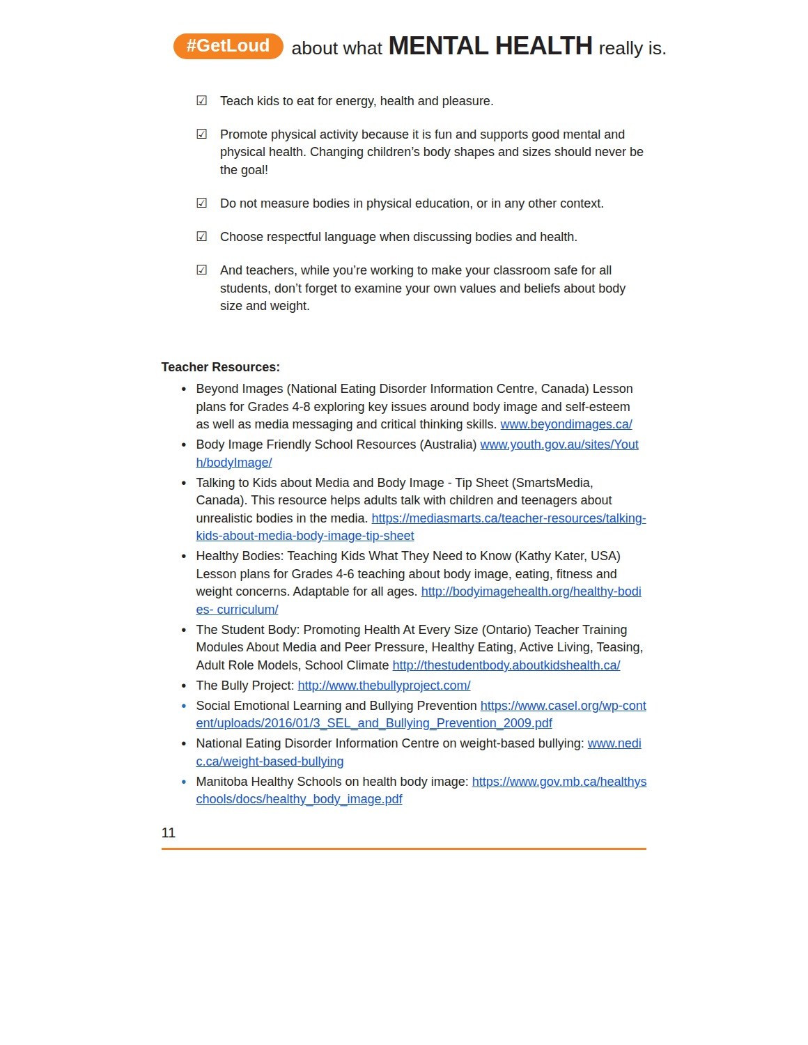#GetLoud about what Mental Health really is.
Teach kids to eat for energy, health and pleasure.
Promote physical activity because it is fun and supports good mental and physical health. Changing children’s body shapes and sizes should never be the goal!
Do not measure bodies in physical education, or in any other context.
Choose respectful language when discussing bodies and health.
And teachers, while you’re working to make your classroom safe for all students, don’t forget to examine your own values and beliefs about body size and weight.
Teacher Resources:
Beyond Images (National Eating Disorder Information Centre, Canada) Lesson plans for Grades 4-8 exploring key issues around body image and self-esteem as well as media messaging and critical thinking skills. www.beyondimages.ca/
Body Image Friendly School Resources (Australia) www.youth.gov.au/sites/Youth/bodyImage/
Talking to Kids about Media and Body Image - Tip Sheet (SmartsMedia, Canada). This resource helps adults talk with children and teenagers about unrealistic bodies in the media. https://mediasmarts.ca/teacher-resources/talking-kids-about-media-body-image-tip-sheet
Healthy Bodies: Teaching Kids What They Need to Know (Kathy Kater, USA) Lesson plans for Grades 4-6 teaching about body image, eating, fitness and weight concerns. Adaptable for all ages. http://bodyimagehealth.org/healthy-bodies- curriculum/
The Student Body: Promoting Health At Every Size (Ontario) Teacher Training Modules About Media and Peer Pressure, Healthy Eating, Active Living, Teasing, Adult Role Models, School Climate http://thestudentbody.aboutkidshealth.ca/
The Bully Project: http://www.thebullyproject.com/
Social Emotional Learning and Bullying Prevention https://www.casel.org/wp-content/uploads/2016/01/3_SEL_and_Bullying_Prevention_2009.pdf
National Eating Disorder Information Centre on weight-based bullying: www.nedic.ca/weight-based-bullying
Manitoba Healthy Schools on health body image: https://www.gov.mb.ca/healthyschools/docs/healthy_body_image.pdf
11